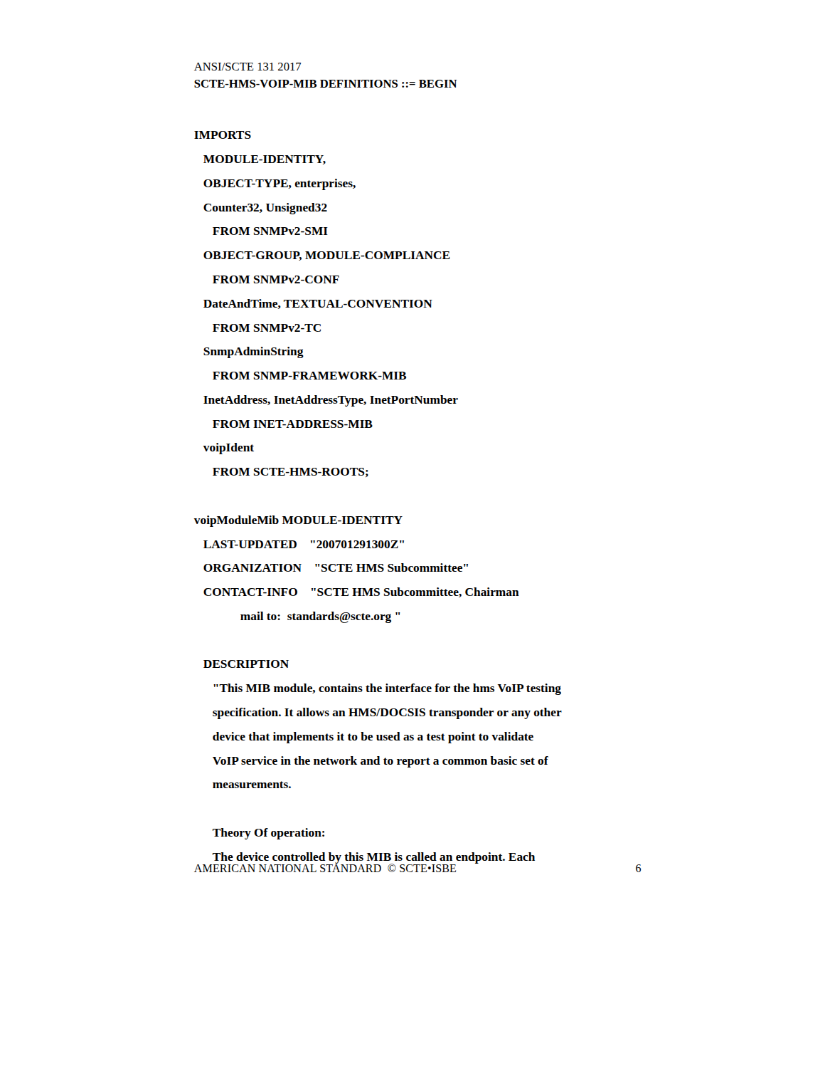ANSI/SCTE 131 2017
SCTE-HMS-VOIP-MIB DEFINITIONS ::= BEGIN
IMPORTS
   MODULE-IDENTITY,
   OBJECT-TYPE, enterprises,
   Counter32, Unsigned32
      FROM SNMPv2-SMI
   OBJECT-GROUP, MODULE-COMPLIANCE
      FROM SNMPv2-CONF
   DateAndTime, TEXTUAL-CONVENTION
      FROM SNMPv2-TC
   SnmpAdminString
      FROM SNMP-FRAMEWORK-MIB
   InetAddress, InetAddressType, InetPortNumber
      FROM INET-ADDRESS-MIB
   voipIdent
      FROM SCTE-HMS-ROOTS;

voipModuleMib MODULE-IDENTITY
   LAST-UPDATED    "200701291300Z"
   ORGANIZATION    "SCTE HMS Subcommittee"
   CONTACT-INFO    "SCTE HMS Subcommittee, Chairman
               mail to:  standards@scte.org "

   DESCRIPTION
      "This MIB module, contains the interface for the hms VoIP testing
      specification. It allows an HMS/DOCSIS transponder or any other
      device that implements it to be used as a test point to validate
      VoIP service in the network and to report a common basic set of
      measurements.

      Theory Of operation:
      The device controlled by this MIB is called an endpoint. Each
AMERICAN NATIONAL STANDARD © SCTE•ISBE 6